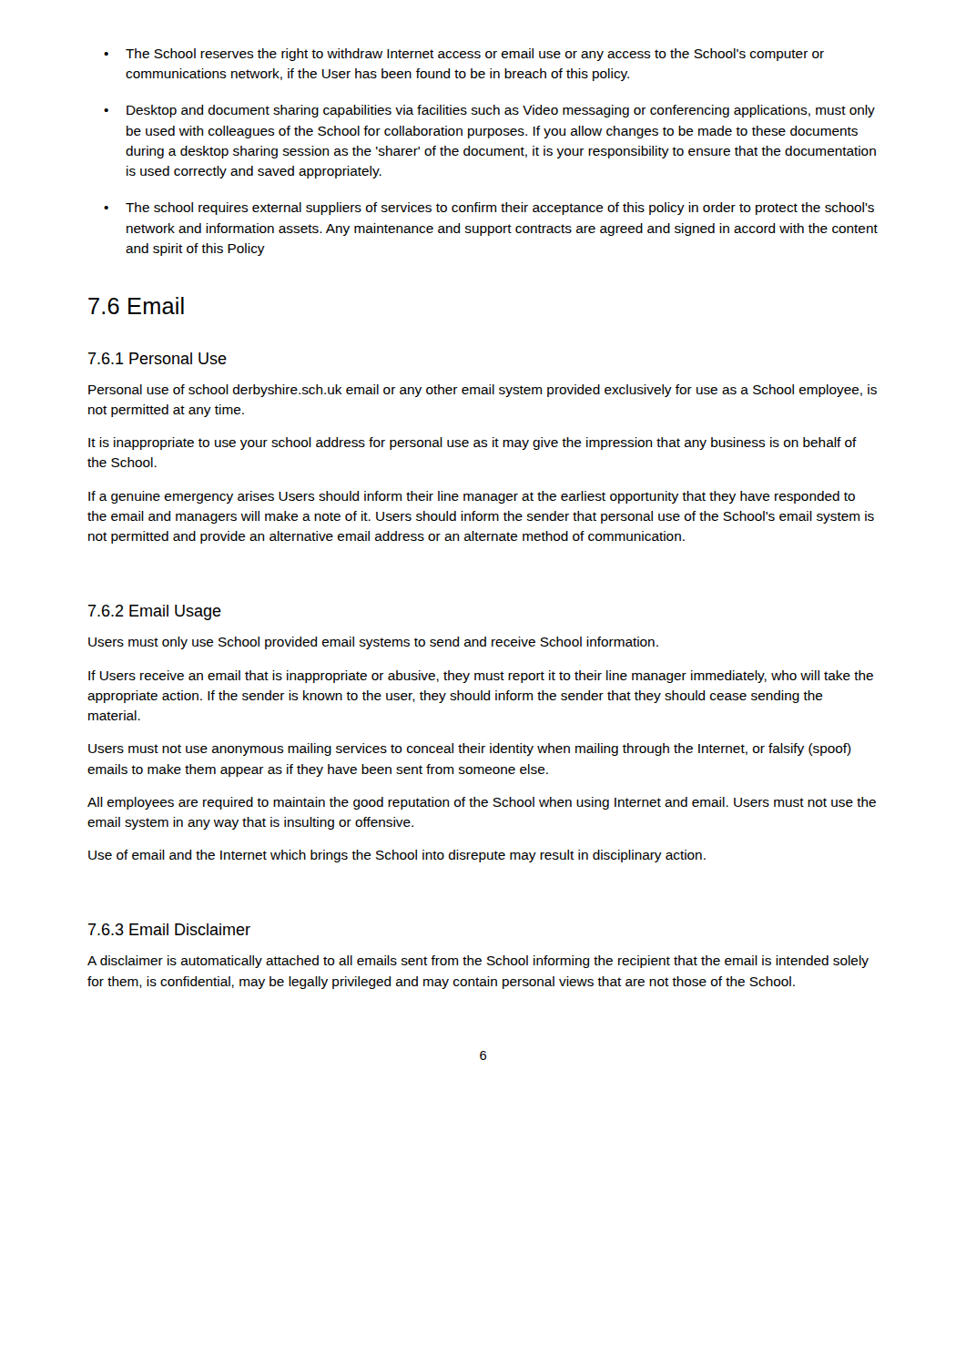The School reserves the right to withdraw Internet access or email use or any access to the School's computer or communications network, if the User has been found to be in breach of this policy.
Desktop and document sharing capabilities via facilities such as Video messaging or conferencing applications, must only be used with colleagues of the School for collaboration purposes. If you allow changes to be made to these documents during a desktop sharing session as the 'sharer' of the document, it is your responsibility to ensure that the documentation is used correctly and saved appropriately.
The school requires external suppliers of services to confirm their acceptance of this policy in order to protect the school's network and information assets. Any maintenance and support contracts are agreed and signed in accord with the content and spirit of this Policy
7.6 Email
7.6.1 Personal Use
Personal use of school derbyshire.sch.uk email or any other email system provided exclusively for use as a School employee, is not permitted at any time.
It is inappropriate to use your school address for personal use as it may give the impression that any business is on behalf of the School.
If a genuine emergency arises Users should inform their line manager at the earliest opportunity that they have responded to the email and managers will make a note of it. Users should inform the sender that personal use of the School's email system is not permitted and provide an alternative email address or an alternate method of communication.
7.6.2 Email Usage
Users must only use School provided email systems to send and receive School information.
If Users receive an email that is inappropriate or abusive, they must report it to their line manager immediately, who will take the appropriate action. If the sender is known to the user, they should inform the sender that they should cease sending the material.
Users must not use anonymous mailing services to conceal their identity when mailing through the Internet, or falsify (spoof) emails to make them appear as if they have been sent from someone else.
All employees are required to maintain the good reputation of the School when using Internet and email. Users must not use the email system in any way that is insulting or offensive.
Use of email and the Internet which brings the School into disrepute may result in disciplinary action.
7.6.3 Email Disclaimer
A disclaimer is automatically attached to all emails sent from the School informing the recipient that the email is intended solely for them, is confidential, may be legally privileged and may contain personal views that are not those of the School.
6